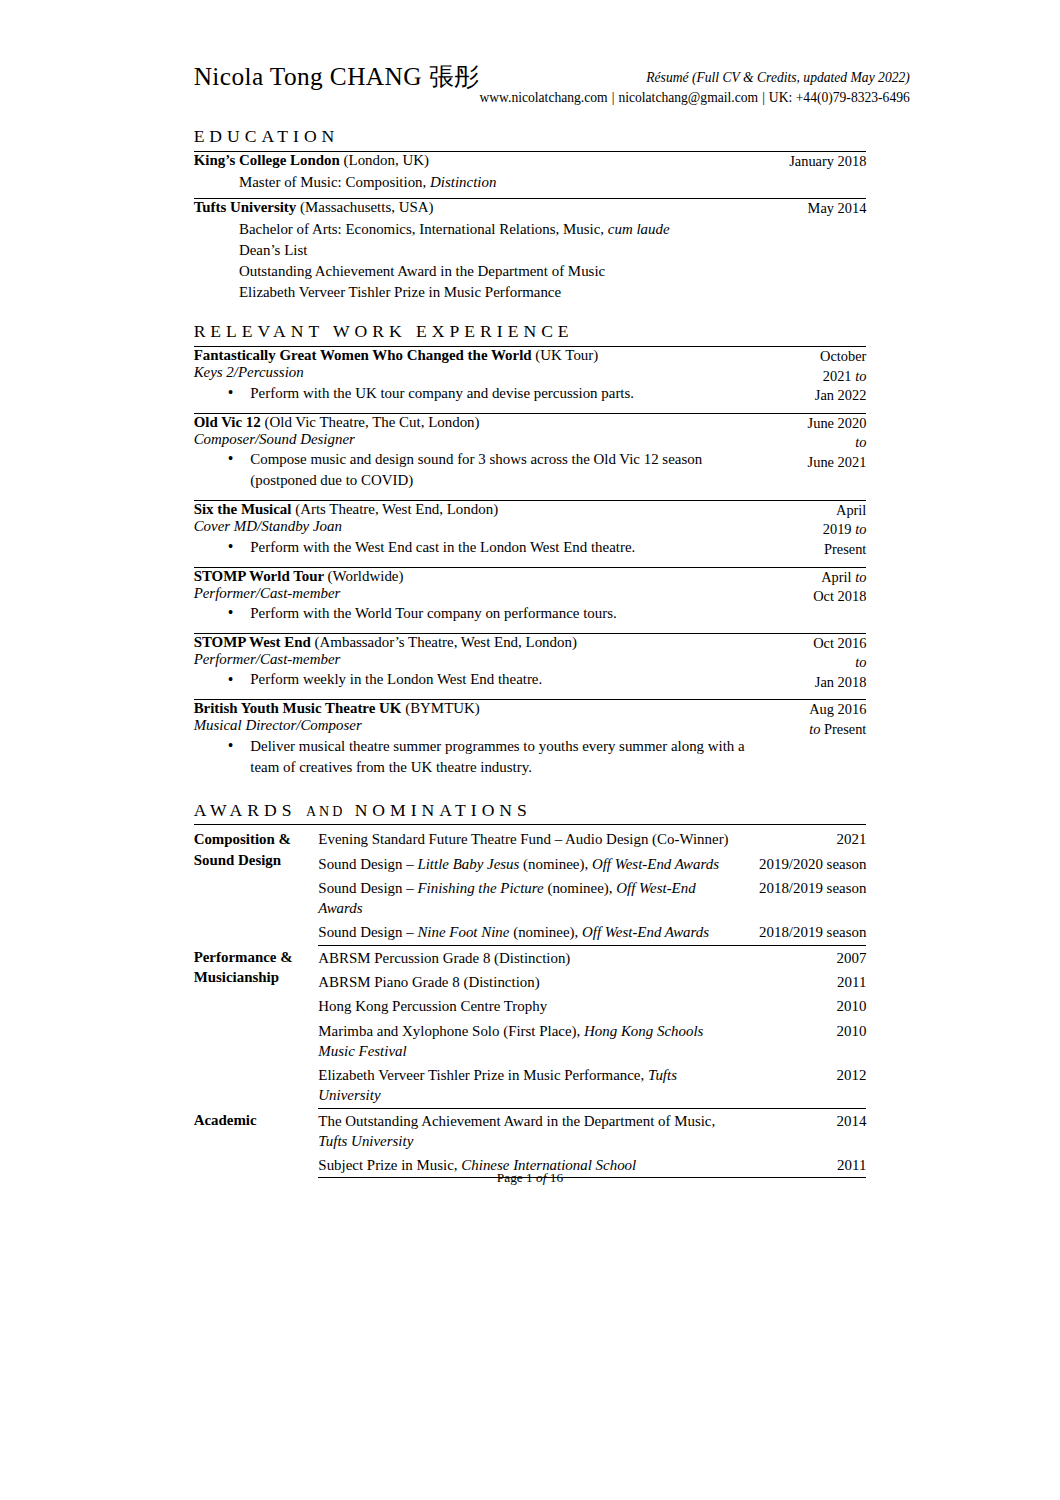Nicola Tong CHANG 張彤
Résumé (Full CV & Credits, updated May 2022)
www.nicolatchang.com|nicolatchang@gmail.com|UK: +44(0)79-8323-6496
Education
| King’s College London (London, UK) | January 2018 |
| Master of Music: Composition, Distinction | |
| Tufts University (Massachusetts, USA) | May 2014 |
| Bachelor of Arts: Economics, International Relations, Music, cum laude Dean’s List Outstanding Achievement Award in the Department of Music Elizabeth Verveer Tishler Prize in Music Performance | |
Relevant Work Experience
| Fantastically Great Women Who Changed the World (UK Tour) Keys 2/Percussion Perform with the UK tour company and devise percussion parts. | October 2021 to Jan 2022 |
| Old Vic 12 (Old Vic Theatre, The Cut, London) Composer/Sound Designer Compose music and design sound for 3 shows across the Old Vic 12 season (postponed due to COVID) | June 2020 to June 2021 |
| Six the Musical (Arts Theatre, West End, London) Cover MD/Standby Joan Perform with the West End cast in the London West End theatre. | April 2019 to Present |
| STOMP World Tour (Worldwide) Performer/Cast-member Perform with the World Tour company on performance tours. | April to Oct 2018 |
| STOMP West End (Ambassador’s Theatre, West End, London) Performer/Cast-member Perform weekly in the London West End theatre. | Oct 2016 to Jan 2018 |
| British Youth Music Theatre UK (BYMTUK) Musical Director/Composer Deliver musical theatre summer programmes to youths every summer along with a team of creatives from the UK theatre industry. | Aug 2016 to Present |
Awards and Nominations
| Composition & Sound Design | Evening Standard Future Theatre Fund – Audio Design (Co-Winner) | 2021 |
| Sound Design – Little Baby Jesus (nominee), Off West-End Awards | 2019/2020 season |
| Sound Design – Finishing the Picture (nominee), Off West-End Awards | 2018/2019 season |
| Sound Design – Nine Foot Nine (nominee), Off West-End Awards | 2018/2019 season |
| Performance & Musicianship | ABRSM Percussion Grade 8 (Distinction) | 2007 |
| ABRSM Piano Grade 8 (Distinction) | 2011 |
| Hong Kong Percussion Centre Trophy | 2010 |
| Marimba and Xylophone Solo (First Place), Hong Kong Schools Music Festival | 2010 |
| Elizabeth Verveer Tishler Prize in Music Performance, Tufts University | 2012 |
| Academic | The Outstanding Achievement Award in the Department of Music, Tufts University | 2014 |
| Subject Prize in Music, Chinese International School | 2011 |
Page 1 of 16